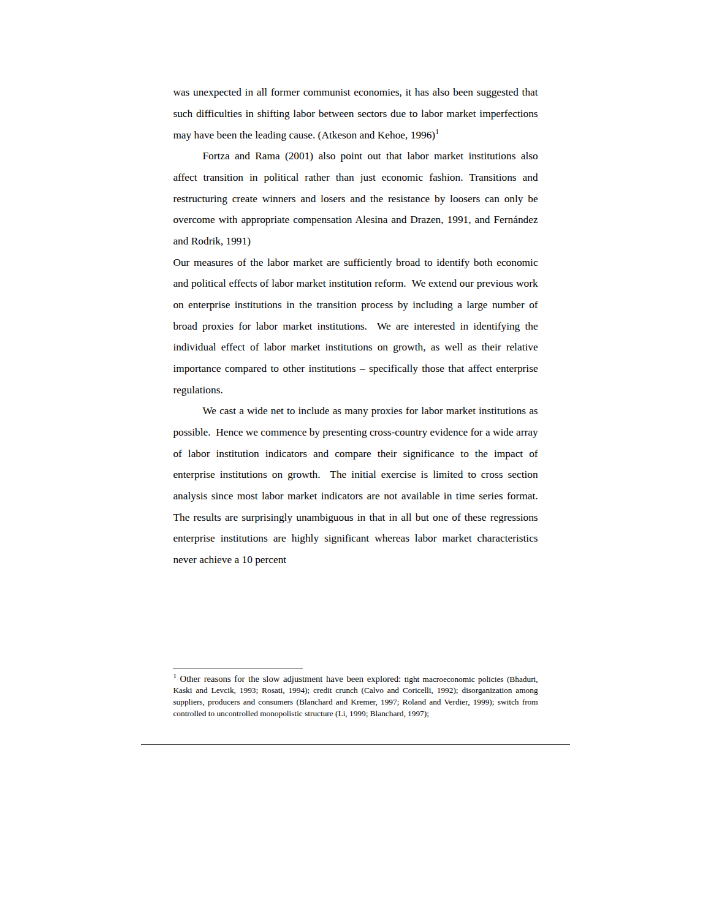was unexpected in all former communist economies, it has also been suggested that such difficulties in shifting labor between sectors due to labor market imperfections may have been the leading cause. (Atkeson and Kehoe, 1996)1
Fortza and Rama (2001) also point out that labor market institutions also affect transition in political rather than just economic fashion. Transitions and restructuring create winners and losers and the resistance by loosers can only be overcome with appropriate compensation Alesina and Drazen, 1991, and Fernández and Rodrik, 1991)
Our measures of the labor market are sufficiently broad to identify both economic and political effects of labor market institution reform. We extend our previous work on enterprise institutions in the transition process by including a large number of broad proxies for labor market institutions. We are interested in identifying the individual effect of labor market institutions on growth, as well as their relative importance compared to other institutions – specifically those that affect enterprise regulations.
We cast a wide net to include as many proxies for labor market institutions as possible. Hence we commence by presenting cross-country evidence for a wide array of labor institution indicators and compare their significance to the impact of enterprise institutions on growth. The initial exercise is limited to cross section analysis since most labor market indicators are not available in time series format. The results are surprisingly unambiguous in that in all but one of these regressions enterprise institutions are highly significant whereas labor market characteristics never achieve a 10 percent
1 Other reasons for the slow adjustment have been explored: tight macroeconomic policies (Bhaduri, Kaski and Levcik, 1993; Rosati, 1994); credit crunch (Calvo and Coricelli, 1992); disorganization among suppliers, producers and consumers (Blanchard and Kremer, 1997; Roland and Verdier, 1999); switch from controlled to uncontrolled monopolistic structure (Li, 1999; Blanchard, 1997);